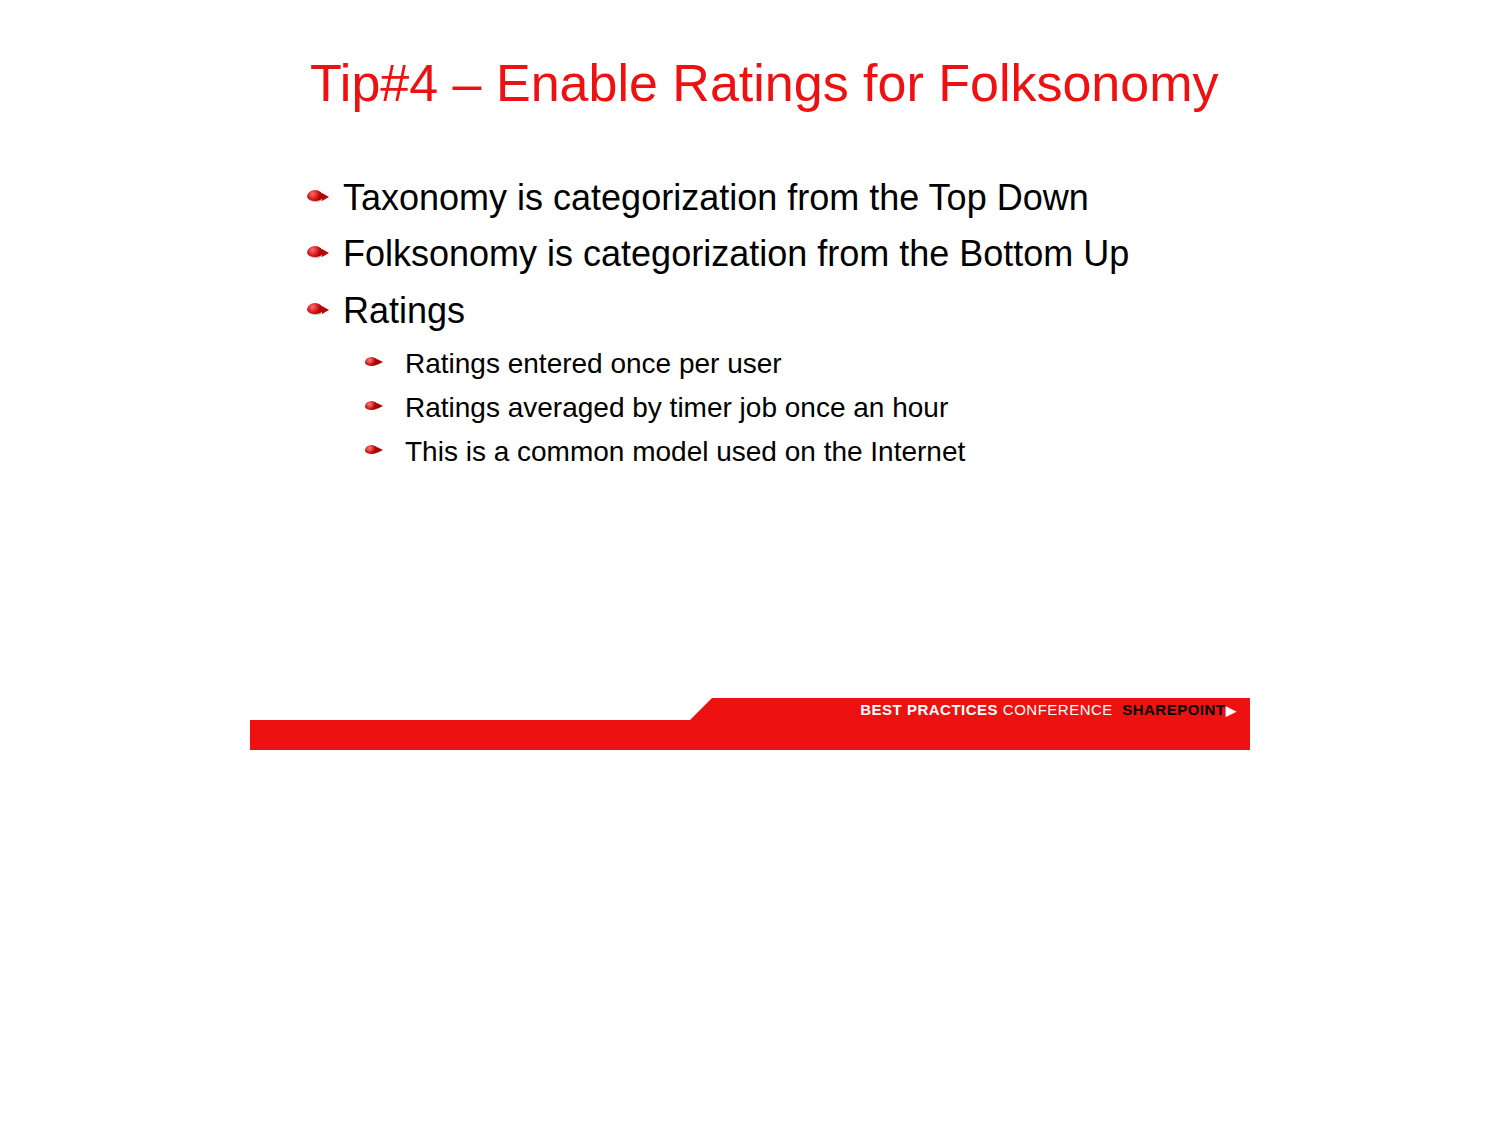Tip#4 – Enable Ratings for Folksonomy
Taxonomy is categorization from the Top Down
Folksonomy is categorization from the Bottom Up
Ratings
Ratings entered once per user
Ratings averaged by timer job once an hour
This is a common model used on the Internet
BEST PRACTICES CONFERENCE SHAREPOINT▶